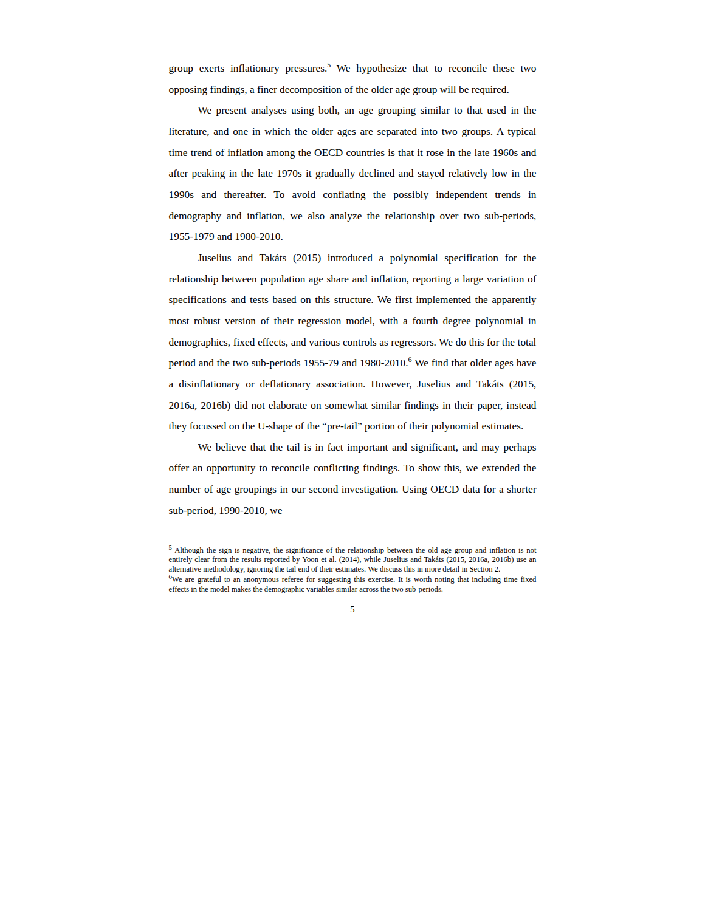group exerts inflationary pressures.5 We hypothesize that to reconcile these two opposing findings, a finer decomposition of the older age group will be required.
We present analyses using both, an age grouping similar to that used in the literature, and one in which the older ages are separated into two groups. A typical time trend of inflation among the OECD countries is that it rose in the late 1960s and after peaking in the late 1970s it gradually declined and stayed relatively low in the 1990s and thereafter. To avoid conflating the possibly independent trends in demography and inflation, we also analyze the relationship over two sub-periods, 1955-1979 and 1980-2010.
Juselius and Takáts (2015) introduced a polynomial specification for the relationship between population age share and inflation, reporting a large variation of specifications and tests based on this structure. We first implemented the apparently most robust version of their regression model, with a fourth degree polynomial in demographics, fixed effects, and various controls as regressors. We do this for the total period and the two sub-periods 1955-79 and 1980-2010.6 We find that older ages have a disinflationary or deflationary association. However, Juselius and Takáts (2015, 2016a, 2016b) did not elaborate on somewhat similar findings in their paper, instead they focussed on the U-shape of the “pre-tail” portion of their polynomial estimates.
We believe that the tail is in fact important and significant, and may perhaps offer an opportunity to reconcile conflicting findings. To show this, we extended the number of age groupings in our second investigation. Using OECD data for a shorter sub-period, 1990-2010, we
5 Although the sign is negative, the significance of the relationship between the old age group and inflation is not entirely clear from the results reported by Yoon et al. (2014), while Juselius and Takáts (2015, 2016a, 2016b) use an alternative methodology, ignoring the tail end of their estimates. We discuss this in more detail in Section 2.
6We are grateful to an anonymous referee for suggesting this exercise. It is worth noting that including time fixed effects in the model makes the demographic variables similar across the two sub-periods.
5